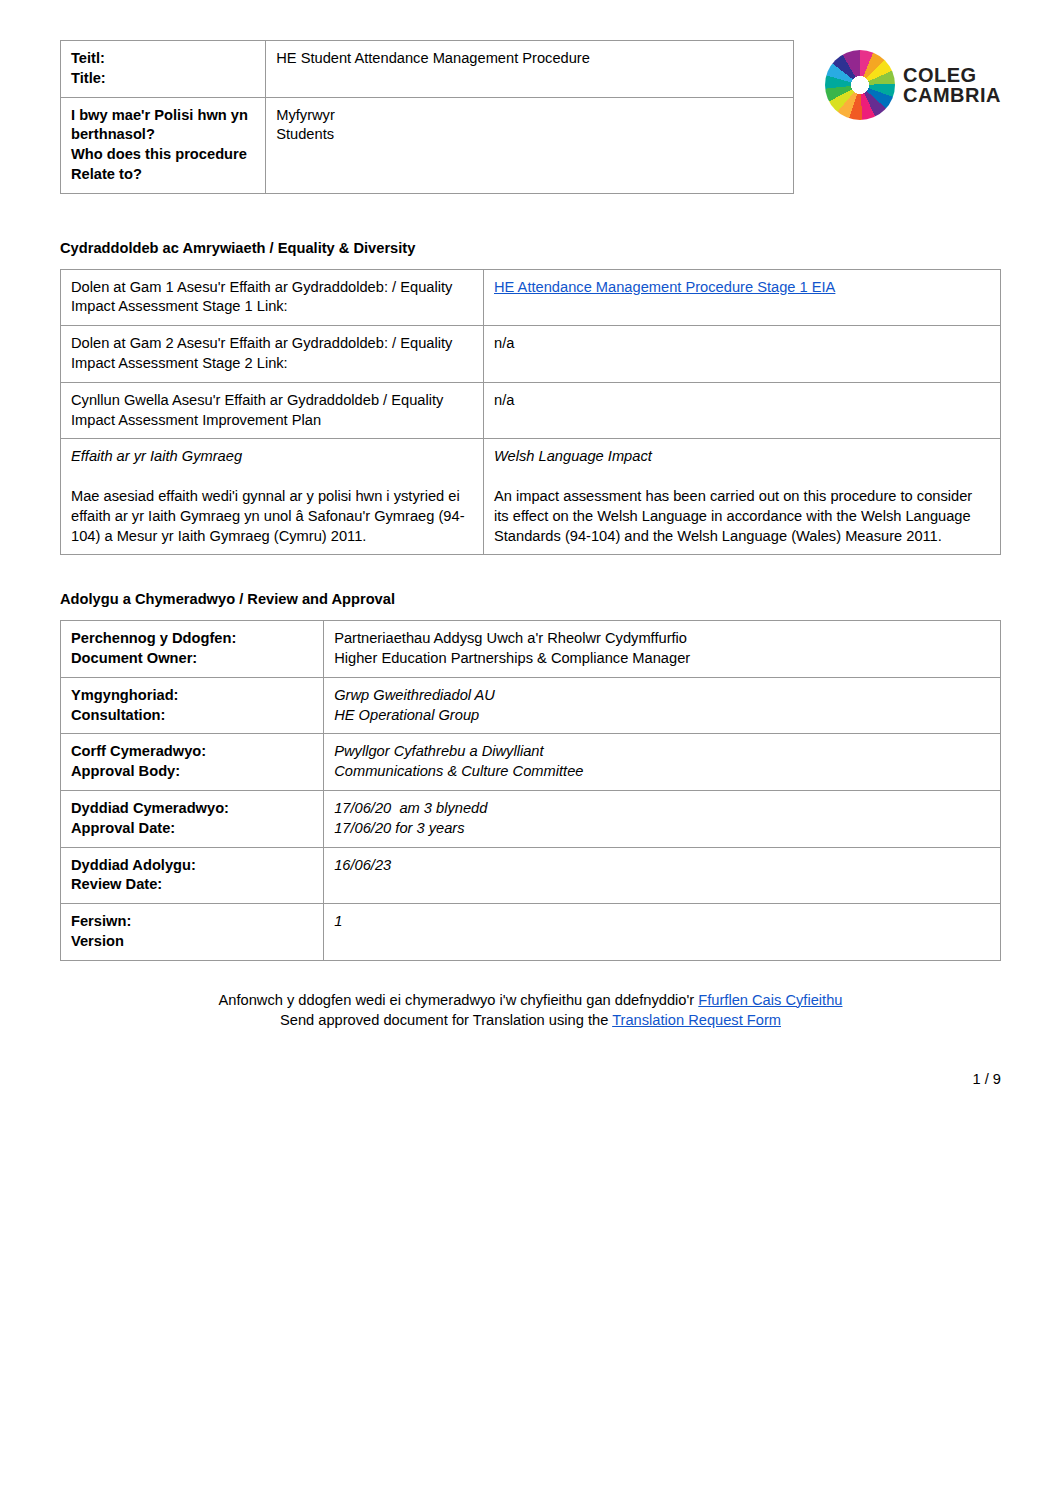| Teitl: Title: | HE Student Attendance Management Procedure |
| I bwy mae'r Polisi hwn yn berthnasol? Who does this procedure Relate to? | Myfyrwyr Students |
COLEG CAMBRIA
Cydraddoldeb ac Amrywiaeth / Equality & Diversity
| Dolen at Gam 1 Asesu'r Effaith ar Gydraddoldeb: / Equality Impact Assessment Stage 1 Link: | HE Attendance Management Procedure Stage 1 EIA |
| Dolen at Gam 2 Asesu'r Effaith ar Gydraddoldeb: / Equality Impact Assessment Stage 2 Link: | n/a |
| Cynllun Gwella Asesu'r Effaith ar Gydraddoldeb / Equality Impact Assessment Improvement Plan | n/a |
| Effaith ar yr Iaith Gymraeg Mae asesiad effaith wedi'i gynnal ar y polisi hwn i ystyried ei effaith ar yr Iaith Gymraeg yn unol â Safonau'r Gymraeg (94-104) a Mesur yr Iaith Gymraeg (Cymru) 2011. | Welsh Language Impact An impact assessment has been carried out on this procedure to consider its effect on the Welsh Language in accordance with the Welsh Language Standards (94-104) and the Welsh Language (Wales) Measure 2011. |
Adolygu a Chymeradwyo / Review and Approval
| Perchennog y Ddogfen: Document Owner: | Partneriaethau Addysg Uwch a'r Rheolwr Cydymffurfio Higher Education Partnerships & Compliance Manager |
| Ymgynghoriad: Consultation: | Grwp Gweithrediadol AU HE Operational Group |
| Corff Cymeradwyo: Approval Body: | Pwyllgor Cyfathrebu a Diwylliant Communications & Culture Committee |
| Dyddiad Cymeradwyo: Approval Date: | 17/06/20 am 3 blynedd 17/06/20 for 3 years |
| Dyddiad Adolygu: Review Date: | 16/06/23 |
| Fersiwn: Version | 1 |
Anfonwch y ddogfen wedi ei chymeradwyo i'w chyfieithu gan ddefnyddio'r Ffurflen Cais Cyfieithu
Send approved document for Translation using the Translation Request Form
1 / 9